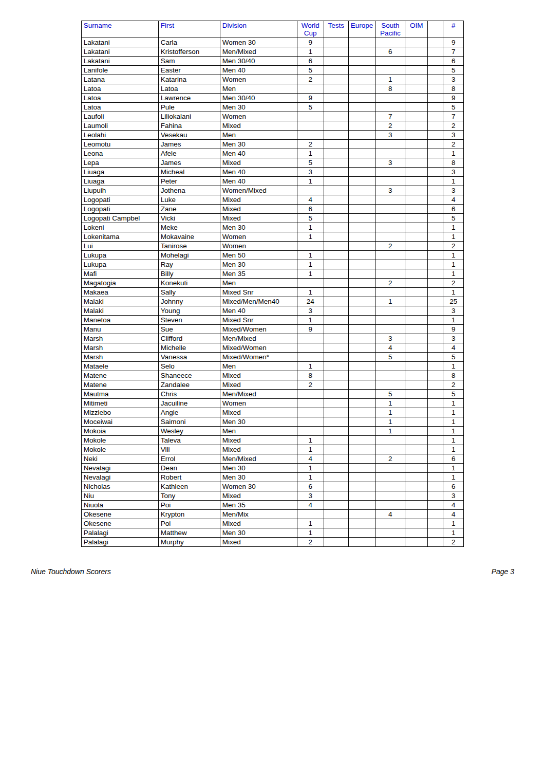| Surname | First | Division | World Cup | Tests | Europe | South Pacific | OIM | | # |
| --- | --- | --- | --- | --- | --- | --- | --- | --- | --- |
| Lakatani | Carla | Women 30 | 9 | | | | | | 9 |
| Lakatani | Kristofferson | Men/Mixed | 1 | | | 6 | | | 7 |
| Lakatani | Sam | Men 30/40 | 6 | | | | | | 6 |
| Lanifole | Easter | Men 40 | 5 | | | | | | 5 |
| Latana | Katarina | Women | 2 | | | 1 | | | 3 |
| Latoa | Latoa | Men | | | | 8 | | | 8 |
| Latoa | Lawrence | Men 30/40 | 9 | | | | | | 9 |
| Latoa | Pule | Men 30 | 5 | | | | | | 5 |
| Laufoli | Liliokalani | Women | | | | 7 | | | 7 |
| Laumoli | Fahina | Mixed | | | | 2 | | | 2 |
| Leolahi | Vesekau | Men | | | | 3 | | | 3 |
| Leomotu | James | Men 30 | 2 | | | | | | 2 |
| Leona | Afele | Men 40 | 1 | | | | | | 1 |
| Lepa | James | Mixed | 5 | | | 3 | | | 8 |
| Liuaga | Micheal | Men 40 | 3 | | | | | | 3 |
| Liuaga | Peter | Men 40 | 1 | | | | | | 1 |
| Liupuih | Jothena | Women/Mixed | | | | 3 | | | 3 |
| Logopati | Luke | Mixed | 4 | | | | | | 4 |
| Logopati | Zane | Mixed | 6 | | | | | | 6 |
| Logopati Campbel | Vicki | Mixed | 5 | | | | | | 5 |
| Lokeni | Meke | Men 30 | 1 | | | | | | 1 |
| Lokenitama | Mokavaine | Women | 1 | | | | | | 1 |
| Lui | Tanirose | Women | | | | 2 | | | 2 |
| Lukupa | Mohelagi | Men 50 | 1 | | | | | | 1 |
| Lukupa | Ray | Men 30 | 1 | | | | | | 1 |
| Mafi | Billy | Men 35 | 1 | | | | | | 1 |
| Magatogia | Konekuti | Men | | | | 2 | | | 2 |
| Makaea | Sally | Mixed Snr | 1 | | | | | | 1 |
| Malaki | Johnny | Mixed/Men/Men40 | 24 | | | 1 | | | 25 |
| Malaki | Young | Men 40 | 3 | | | | | | 3 |
| Manetoa | Steven | Mixed Snr | 1 | | | | | | 1 |
| Manu | Sue | Mixed/Women | 9 | | | | | | 9 |
| Marsh | Clifford | Men/Mixed | | | | 3 | | | 3 |
| Marsh | Michelle | Mixed/Women | | | | 4 | | | 4 |
| Marsh | Vanessa | Mixed/Women* | | | | 5 | | | 5 |
| Mataele | Selo | Men | 1 | | | | | | 1 |
| Matene | Shaneece | Mixed | 8 | | | | | | 8 |
| Matene | Zandalee | Mixed | 2 | | | | | | 2 |
| Mautma | Chris | Men/Mixed | | | | 5 | | | 5 |
| Mitimeti | Jacuiline | Women | | | | 1 | | | 1 |
| Mizziebo | Angie | Mixed | | | | 1 | | | 1 |
| Moceiwai | Saimoni | Men 30 | | | | 1 | | | 1 |
| Mokoia | Wesley | Men | | | | 1 | | | 1 |
| Mokole | Taleva | Mixed | 1 | | | | | | 1 |
| Mokole | Vili | Mixed | 1 | | | | | | 1 |
| Neki | Errol | Men/Mixed | 4 | | | 2 | | | 6 |
| Nevalagi | Dean | Men 30 | 1 | | | | | | 1 |
| Nevalagi | Robert | Men 30 | 1 | | | | | | 1 |
| Nicholas | Kathleen | Women 30 | 6 | | | | | | 6 |
| Niu | Tony | Mixed | 3 | | | | | | 3 |
| Niuola | Poi | Men 35 | 4 | | | | | | 4 |
| Okesene | Krypton | Men/Mix | | | | 4 | | | 4 |
| Okesene | Poi | Mixed | 1 | | | | | | 1 |
| Palalagi | Matthew | Men 30 | 1 | | | | | | 1 |
| Palalagi | Murphy | Mixed | 2 | | | | | | 2 |
Niue Touchdown Scorers Page 3